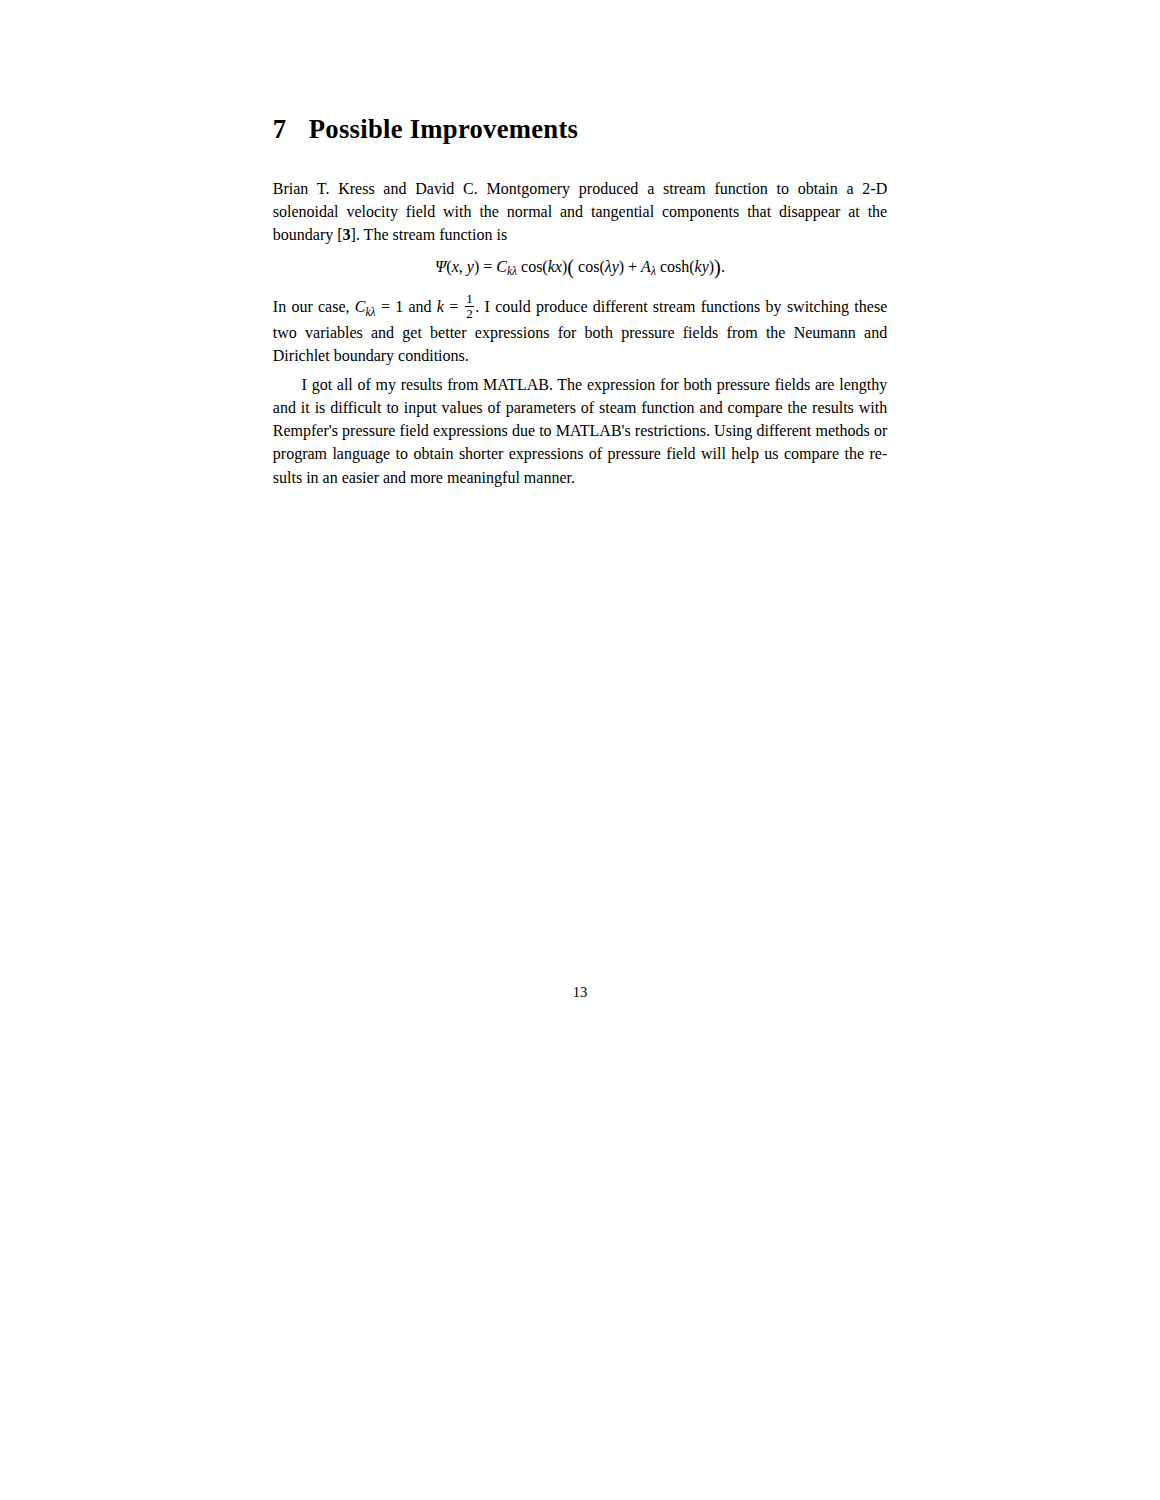7 Possible Improvements
Brian T. Kress and David C. Montgomery produced a stream function to obtain a 2-D solenoidal velocity field with the normal and tangential components that disappear at the boundary [3]. The stream function is
Ψ(x, y) = Ckλ cos(kx)( cos(λy) + Aλ cosh(ky)).
In our case, Ckλ = 1 and k = 12. I could produce different stream functions by switching these two variables and get better expressions for both pressure fields from the Neumann and Dirichlet boundary conditions.
I got all of my results from MATLAB. The expression for both pressure fields are lengthy and it is difficult to input values of parameters of steam function and compare the results with Rempfer's pressure field expressions due to MATLAB's restrictions. Using different methods or program language to obtain shorter expressions of pressure field will help us compare the results in an easier and more meaningful manner.
13